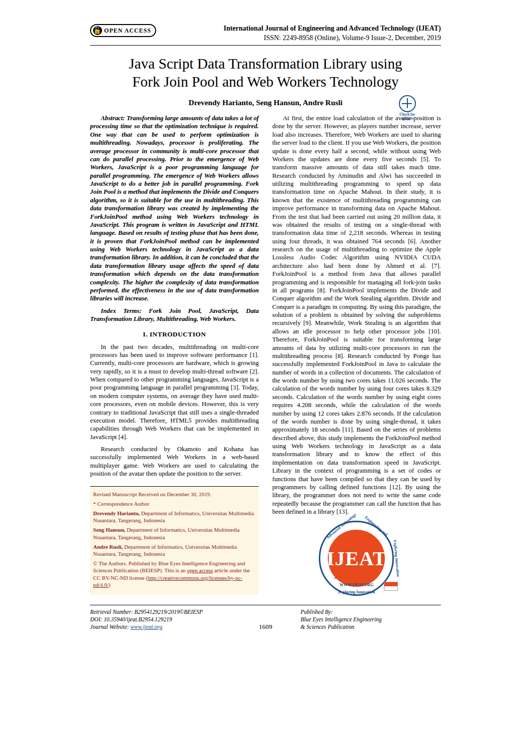🔓OPEN ACCESS
International Journal of Engineering and Advanced Technology (IJEAT)
ISSN: 2249-8958 (Online), Volume-9 Issue-2, December, 2019
Java Script Data Transformation Library using
Fork Join Pool and Web Workers Technology
Drevendy Harianto, Seng Hansun, Andre Rusli
Check for
updates
Abstract: Transforming large amounts of data takes a lot of processing time so that the optimization technique is required. One way that can be used to perform optimization is multithreading. Nowadays, processor is proliferating. The average processor in community is multi-core processor that can do parallel processing. Prior to the emergence of Web Workers, JavaScript is a poor programming language for parallel programming. The emergence of Web Workers allows JavaScript to do a better job in parallel programming. Fork Join Pool is a method that implements the Divide and Conquers algorithm, so it is suitable for the use in multithreading. This data transformation library was created by implementing the ForkJoinPool method using Web Workers technology in JavaScript. This program is written in JavaScript and HTML language. Based on results of testing phase that has been done, it is proven that ForkJoinPool method can be implemented using Web Workers technology in JavaScript as a data transformation library. In addition, it can be concluded that the data transformation library usage affects the speed of data transformation which depends on the data transformation complexity. The higher the complexity of data transformation performed, the effectiveness in the use of data transformation libraries will increase.
Index Terms: Fork Join Pool, JavaScript, Data Transformation Library, Multithreading, Web Workers.
I. INTRODUCTION
In the past two decades, multithreading on multi-core processors has been used to improve software performance [1]. Currently, multi-core processors are hardware, which is growing very rapidly, so it is a must to develop multi-thread software [2]. When compared to other programming languages, JavaScript is a poor programming language in parallel programming [3]. Today, on modern computer systems, on average they have used multi-core processors, even on mobile devices. However, this is very contrary to traditional JavaScript that still uses a single-threaded execution model. Therefore, HTML5 provides multithreading capabilities through Web Workers that can be implemented in JavaScript [4].
Research conducted by Okamoto and Kohana has successfully implemented Web Workers in a web-based multiplayer game. Web Workers are used to calculating the position of the avatar then update the position to the server.
Revised Manuscript Received on December 30, 2019.
* Correspondence Author
Drevendy Harianto, Department of Informatics, Universitas Multimedia Nusantara, Tangerang, Indonesia
Seng Hansun, Department of Informatics, Universitas Multimedia Nusantara, Tangerang, Indonesia
Andre Rusli, Department of Informatics, Universitas Multimedia Nusantara, Tangerang, Indonesia
© The Authors. Published by Blue Eyes Intelligence Engineering and Sciences Publication (BEIESP). This is an open access article under the CC BY-NC-ND license (http://creativecommons.org/licenses/by-nc-nd/4.0/)
At first, the entire load calculation of the avatar position is done by the server. However, as players number increase, server load also increases. Therefore, Web Workers are used to sharing the server load to the client. If you use Web Workers, the position update is done every half a second, while without using Web Workers the updates are done every five seconds [5]. To transform massive amounts of data still takes much time. Research conducted by Aminudin and Alwi has succeeded in utilizing multithreading programming to speed up data transformation time on Apache Mahout. In their study, it is known that the existence of multithreading programming can improve performance in transforming data on Apache Mahout. From the test that had been carried out using 20 million data, it was obtained the results of testing on a single-thread with transformation data time of 2,218 seconds. Whereas in testing using four threads, it was obtained 764 seconds [6]. Another research on the usage of multithreading to optimize the Apple Lossless Audio Codec Algorithm using NVIDIA CUDA architecture also had been done by Ahmed et al. [7]. ForkJoinPool is a method from Java that allows parallel programming and is responsible for managing all fork-join tasks in all programs [8]. ForkJoinPool implements the Divide and Conquer algorithm and the Work Stealing algorithm. Divide and Conquer is a paradigm in computing. By using this paradigm, the solution of a problem is obtained by solving the subproblems recursively [9]. Meanwhile, Work Stealing is an algorithm that allows an idle processor to help other processor jobs [10]. Therefore, ForkJoinPool is suitable for transforming large amounts of data by utilizing multi-core processors to run the multithreading process [8]. Research conducted by Ponge has successfully implemented ForkJoinPool in Java to calculate the number of words in a collection of documents. The calculation of the words number by using two cores takes 11.026 seconds. The calculation of the words number by using four cores takes 8.329 seconds. Calculation of the words number by using eight cores requires 4.208 seconds, while the calculation of the words number by using 12 cores takes 2.876 seconds. If the calculation of the words number is done by using single-thread, it takes approximately 18 seconds [11]. Based on the series of problems described above, this study implements the ForkJoinPool method using Web Workers technology in JavaScript as a data transformation library and to know the effect of this implementation on data transformation speed in JavaScript. Library in the context of programming is a set of codes or functions that have been compiled so that they can be used by programmers by calling defined functions [12]. By using the library, the programmer does not need to write the same code repeatedly because the programmer can call the function that has been defined in a library [13].
Advanced Technology Engineering and International Journal of Exploring Innovation
IJEAT
WWW.IJEAT.ORG
Exploring Innovation
Retrieval Number: B2954129219/2019©BEIESP
DOI: 10.35940/ijeat.B2954.129219
Journal Website: www.ijeat.org
1609
Published By:
Blue Eyes Intelligence Engineering
& Sciences Publication